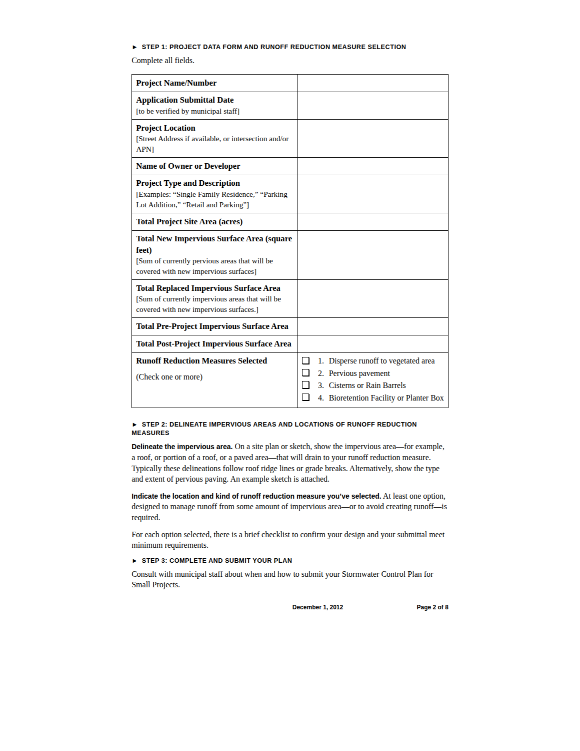►Step 1: Project Data Form and Runoff Reduction Measure Selection
Complete all fields.
| Project Name/Number | |
| Application Submittal Date [to be verified by municipal staff] | |
| Project Location [Street Address if available, or intersection and/or APN] | |
| Name of Owner or Developer | |
| Project Type and Description [Examples: “Single Family Residence,” “Parking Lot Addition,” “Retail and Parking”] | |
| Total Project Site Area (acres) | |
| Total New Impervious Surface Area (square feet) [Sum of currently pervious areas that will be covered with new impervious surfaces] | |
| Total Replaced Impervious Surface Area [Sum of currently impervious areas that will be covered with new impervious surfaces.] | |
| Total Pre-Project Impervious Surface Area | |
| Total Post-Project Impervious Surface Area | |
| Runoff Reduction Measures Selected (Check one or more) | 1. Disperse runoff to vegetated area 2. Pervious pavement 3. Cisterns or Rain Barrels 4. Bioretention Facility or Planter Box |
►Step 2: Delineate Impervious Areas and Locations of Runoff Reduction Measures
Delineate the impervious area. On a site plan or sketch, show the impervious area—for example, a roof, or portion of a roof, or a paved area—that will drain to your runoff reduction measure. Typically these delineations follow roof ridge lines or grade breaks. Alternatively, show the type and extent of pervious paving. An example sketch is attached.
Indicate the location and kind of runoff reduction measure you’ve selected. At least one option, designed to manage runoff from some amount of impervious area—or to avoid creating runoff—is required.
For each option selected, there is a brief checklist to confirm your design and your submittal meet minimum requirements.
►Step 3: Complete and Submit Your Plan
Consult with municipal staff about when and how to submit your Stormwater Control Plan for Small Projects.
December 1, 2012 Page 2 of 8